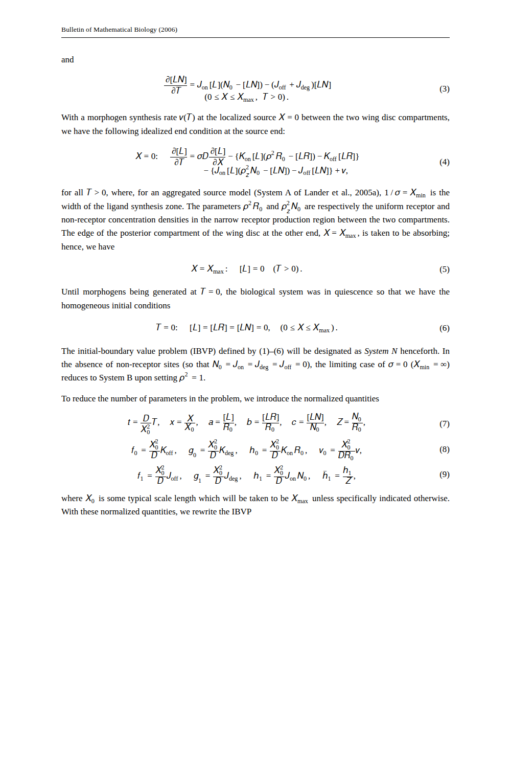Bulletin of Mathematical Biology (2006)
and
∂[LN] ∂T = Jon [L] (N0−[LN]) − (Joff+Jdeg) [LN] (0≤X≤Xmax, T>0).
(3)
With a morphogen synthesis rate ν(T) at the localized source X=0 between the two wing disc compartments, we have the following idealized end condition at the source end:
X=0: ∂[L] ∂T = σD ∂[L] ∂X − { Kon[L] (ρ2R0−[LR]) −Koff[LR] } − { Jon[L] (ρz2N0−[LN]) −Joff[LN] } +ν,
(4)
for all T>0, where, for an aggregated source model (System A of Lander et al., 2005a), 1/σ=Xmin is the width of the ligand synthesis zone. The parameters ρ2R0 and ρz2N0 are respectively the uniform receptor and non-receptor concentration densities in the narrow receptor production region between the two compartments. The edge of the posterior compartment of the wing disc at the other end, X=Xmax, is taken to be absorbing; hence, we have
X=Xmax: [L]=0 (T>0).
(5)
Until morphogens being generated at T=0, the biological system was in quiescence so that we have the homogeneous initial conditions
T=0: [L]=[LR]=[LN]=0, (0≤X≤Xmax).
(6)
The initial-boundary value problem (IBVP) defined by (1)–(6) will be designated as System N henceforth. In the absence of non-receptor sites (so that N0=Jon=Jdeg=Joff=0), the limiting case of σ=0 (Xmin=∞) reduces to System B upon setting ρ2=1.
To reduce the number of parameters in the problem, we introduce the normalized quantities
t= DX02 T, x=XX0, a=[L]R0, b=[LR]R0, c=[LN]N0, Z=N0R0,
(7)
f0= X02D Koff, g0= X02D Kdeg, h0= X02D KonR0, ν0= X02DR0 ν,
(8)
f1= X02D Joff, g1= X02D Jdeg, h1= X02D JonN0, h¯1= h1Z,
(9)
where X0 is some typical scale length which will be taken to be Xmax unless specifically indicated otherwise. With these normalized quantities, we rewrite the IBVP